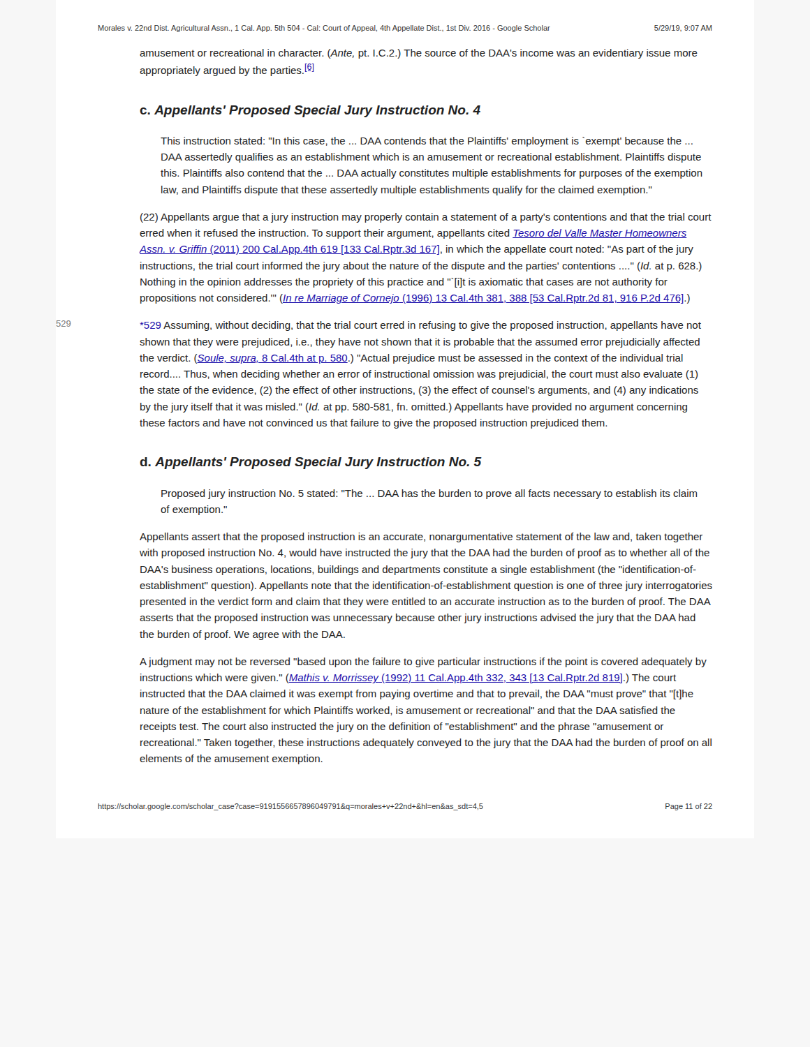Morales v. 22nd Dist. Agricultural Assn., 1 Cal. App. 5th 504 - Cal: Court of Appeal, 4th Appellate Dist., 1st Div. 2016 - Google Scholar
5/29/19, 9:07 AM
amusement or recreational in character. (Ante, pt. I.C.2.) The source of the DAA's income was an evidentiary issue more appropriately argued by the parties.[6]
c. Appellants' Proposed Special Jury Instruction No. 4
This instruction stated: "In this case, the ... DAA contends that the Plaintiffs' employment is `exempt' because the ... DAA assertedly qualifies as an establishment which is an amusement or recreational establishment. Plaintiffs dispute this. Plaintiffs also contend that the ... DAA actually constitutes multiple establishments for purposes of the exemption law, and Plaintiffs dispute that these assertedly multiple establishments qualify for the claimed exemption."
(22) Appellants argue that a jury instruction may properly contain a statement of a party's contentions and that the trial court erred when it refused the instruction. To support their argument, appellants cited Tesoro del Valle Master Homeowners Assn. v. Griffin (2011) 200 Cal.App.4th 619 [133 Cal.Rptr.3d 167], in which the appellate court noted: "As part of the jury instructions, the trial court informed the jury about the nature of the dispute and the parties' contentions ...." (Id. at p. 628.) Nothing in the opinion addresses the propriety of this practice and "`[i]t is axiomatic that cases are not authority for propositions not considered.'" (In re Marriage of Cornejo (1996) 13 Cal.4th 381, 388 [53 Cal.Rptr.2d 81, 916 P.2d 476].)
529*529 Assuming, without deciding, that the trial court erred in refusing to give the proposed instruction, appellants have not shown that they were prejudiced, i.e., they have not shown that it is probable that the assumed error prejudicially affected the verdict. (Soule, supra, 8 Cal.4th at p. 580.) "Actual prejudice must be assessed in the context of the individual trial record.... Thus, when deciding whether an error of instructional omission was prejudicial, the court must also evaluate (1) the state of the evidence, (2) the effect of other instructions, (3) the effect of counsel's arguments, and (4) any indications by the jury itself that it was misled." (Id. at pp. 580-581, fn. omitted.) Appellants have provided no argument concerning these factors and have not convinced us that failure to give the proposed instruction prejudiced them.
d. Appellants' Proposed Special Jury Instruction No. 5
Proposed jury instruction No. 5 stated: "The ... DAA has the burden to prove all facts necessary to establish its claim of exemption."
Appellants assert that the proposed instruction is an accurate, nonargumentative statement of the law and, taken together with proposed instruction No. 4, would have instructed the jury that the DAA had the burden of proof as to whether all of the DAA's business operations, locations, buildings and departments constitute a single establishment (the "identification-of-establishment" question). Appellants note that the identification-of-establishment question is one of three jury interrogatories presented in the verdict form and claim that they were entitled to an accurate instruction as to the burden of proof. The DAA asserts that the proposed instruction was unnecessary because other jury instructions advised the jury that the DAA had the burden of proof. We agree with the DAA.
A judgment may not be reversed "based upon the failure to give particular instructions if the point is covered adequately by instructions which were given." (Mathis v. Morrissey (1992) 11 Cal.App.4th 332, 343 [13 Cal.Rptr.2d 819].) The court instructed that the DAA claimed it was exempt from paying overtime and that to prevail, the DAA "must prove" that "[t]he nature of the establishment for which Plaintiffs worked, is amusement or recreational" and that the DAA satisfied the receipts test. The court also instructed the jury on the definition of "establishment" and the phrase "amusement or recreational." Taken together, these instructions adequately conveyed to the jury that the DAA had the burden of proof on all elements of the amusement exemption.
https://scholar.google.com/scholar_case?case=9191556657896049791&q=morales+v+22nd+&hl=en&as_sdt=4,5
Page 11 of 22